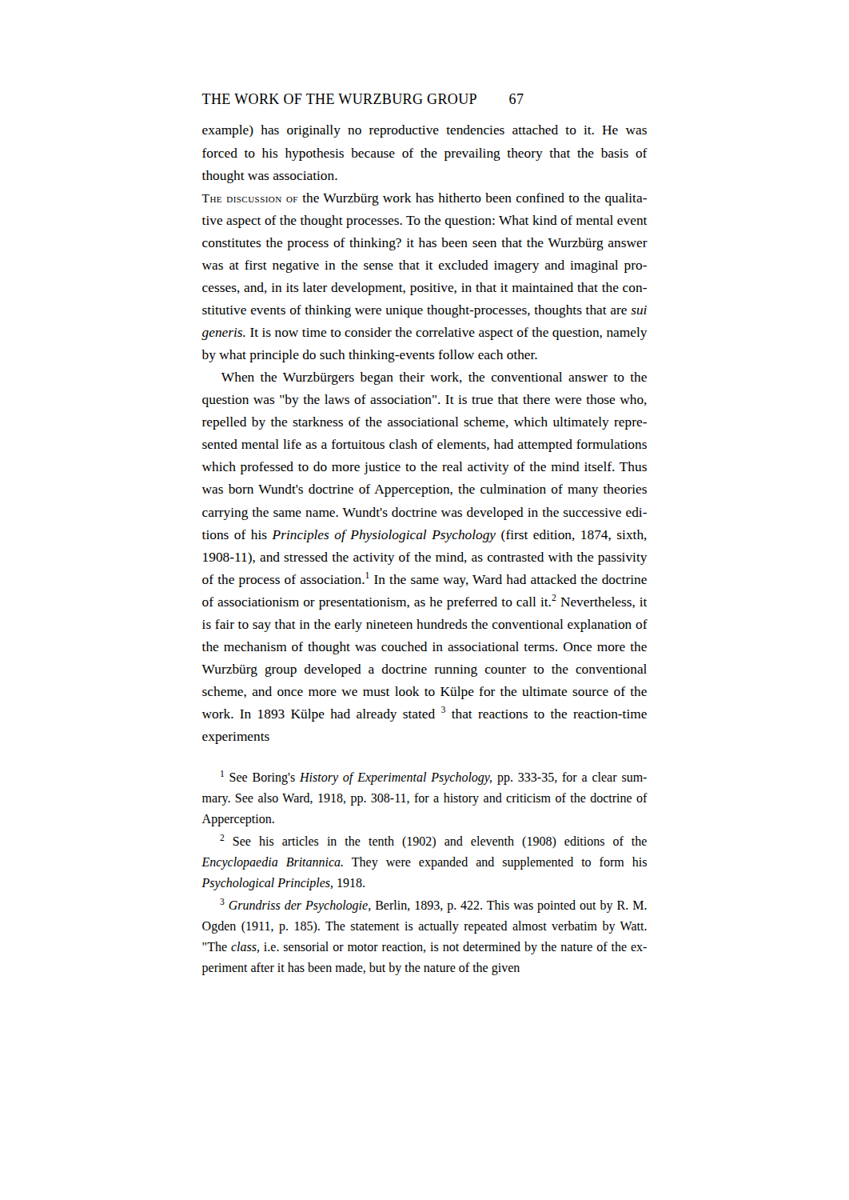THE WORK OF THE WURZBURG GROUP67
example) has originally no reproductive tendencies attached to it. He was forced to his hypothesis because of the prevailing theory that the basis of thought was association.
The discussion of the Wurzbürg work has hitherto been confined to the qualitative aspect of the thought processes. To the question: What kind of mental event constitutes the process of thinking? it has been seen that the Wurzbürg answer was at first negative in the sense that it excluded imagery and imaginal processes, and, in its later development, positive, in that it maintained that the constitutive events of thinking were unique thought-processes, thoughts that are sui generis. It is now time to consider the correlative aspect of the question, namely by what principle do such thinking-events follow each other.
When the Wurzbürgers began their work, the conventional answer to the question was "by the laws of association". It is true that there were those who, repelled by the starkness of the associational scheme, which ultimately represented mental life as a fortuitous clash of elements, had attempted formulations which professed to do more justice to the real activity of the mind itself. Thus was born Wundt's doctrine of Apperception, the culmination of many theories carrying the same name. Wundt's doctrine was developed in the successive editions of his Principles of Physiological Psychology (first edition, 1874, sixth, 1908-11), and stressed the activity of the mind, as contrasted with the passivity of the process of association.1 In the same way, Ward had attacked the doctrine of associationism or presentationism, as he preferred to call it.2 Nevertheless, it is fair to say that in the early nineteen hundreds the conventional explanation of the mechanism of thought was couched in associational terms. Once more the Wurzbürg group developed a doctrine running counter to the conventional scheme, and once more we must look to Külpe for the ultimate source of the work. In 1893 Külpe had already stated 3 that reactions to the reaction-time experiments
1 See Boring's History of Experimental Psychology, pp. 333-35, for a clear summary. See also Ward, 1918, pp. 308-11, for a history and criticism of the doctrine of Apperception.
2 See his articles in the tenth (1902) and eleventh (1908) editions of the Encyclopaedia Britannica. They were expanded and supplemented to form his Psychological Principles, 1918.
3 Grundriss der Psychologie, Berlin, 1893, p. 422. This was pointed out by R. M. Ogden (1911, p. 185). The statement is actually repeated almost verbatim by Watt. "The class, i.e. sensorial or motor reaction, is not determined by the nature of the experiment after it has been made, but by the nature of the given